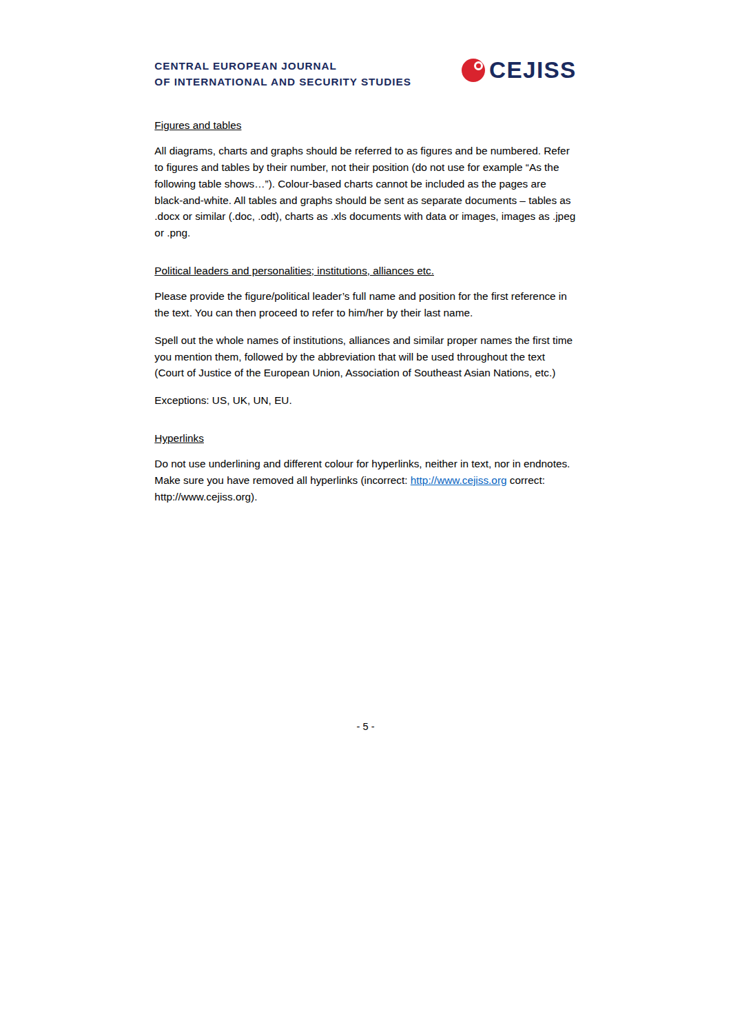Central European Journal
of International and Security Studies
CEJISS
Figures and tables
All diagrams, charts and graphs should be referred to as figures and be numbered. Refer to figures and tables by their number, not their position (do not use for example “As the following table shows…”). Colour-based charts cannot be included as the pages are black-and-white. All tables and graphs should be sent as separate documents – tables as .docx or similar (.doc, .odt), charts as .xls documents with data or images, images as .jpeg or .png.
Political leaders and personalities; institutions, alliances etc.
Please provide the figure/political leader’s full name and position for the first reference in the text. You can then proceed to refer to him/her by their last name.
Spell out the whole names of institutions, alliances and similar proper names the first time you mention them, followed by the abbreviation that will be used throughout the text (Court of Justice of the European Union, Association of Southeast Asian Nations, etc.)
Exceptions: US, UK, UN, EU.
Hyperlinks
Do not use underlining and different colour for hyperlinks, neither in text, nor in endnotes. Make sure you have removed all hyperlinks (incorrect: http://www.cejiss.org correct: http://www.cejiss.org).
- 5 -